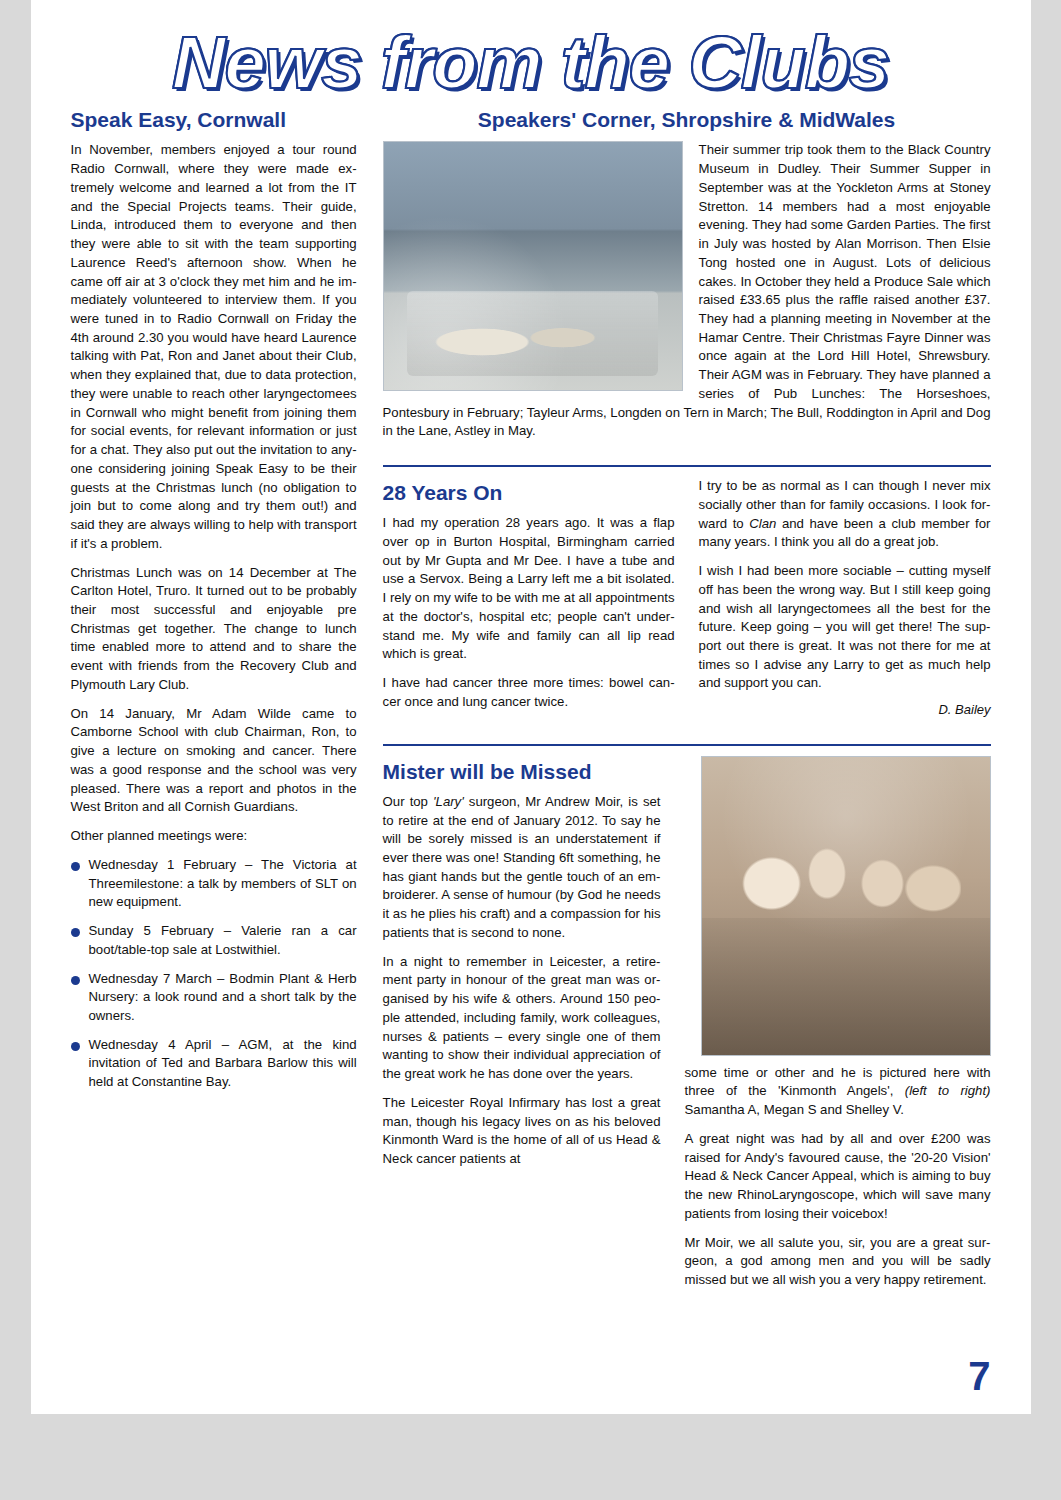News from the Clubs
Speak Easy, Cornwall
In November, members enjoyed a tour round Radio Cornwall, where they were made extremely welcome and learned a lot from the IT and the Special Projects teams. Their guide, Linda, introduced them to everyone and then they were able to sit with the team supporting Laurence Reed's afternoon show. When he came off air at 3 o'clock they met him and he immediately volunteered to interview them. If you were tuned in to Radio Cornwall on Friday the 4th around 2.30 you would have heard Laurence talking with Pat, Ron and Janet about their Club, when they explained that, due to data protection, they were unable to reach other laryngectomees in Cornwall who might benefit from joining them for social events, for relevant information or just for a chat. They also put out the invitation to anyone considering joining Speak Easy to be their guests at the Christmas lunch (no obligation to join but to come along and try them out!) and said they are always willing to help with transport if it's a problem.
Christmas Lunch was on 14 December at The Carlton Hotel, Truro. It turned out to be probably their most successful and enjoyable pre Christmas get together. The change to lunch time enabled more to attend and to share the event with friends from the Recovery Club and Plymouth Lary Club.
On 14 January, Mr Adam Wilde came to Camborne School with club Chairman, Ron, to give a lecture on smoking and cancer. There was a good response and the school was very pleased. There was a report and photos in the West Briton and all Cornish Guardians.
Other planned meetings were:
Wednesday 1 February – The Victoria at Threemilestone: a talk by members of SLT on new equipment.
Sunday 5 February – Valerie ran a car boot/table-top sale at Lostwithiel.
Wednesday 7 March – Bodmin Plant & Herb Nursery: a look round and a short talk by the owners.
Wednesday 4 April – AGM, at the kind invitation of Ted and Barbara Barlow this will held at Constantine Bay.
Speakers' Corner, Shropshire & MidWales
Their summer trip took them to the Black Country Museum in Dudley. Their Summer Supper in September was at the Yockleton Arms at Stoney Stretton. 14 members had a most enjoyable evening. They had some Garden Parties. The first in July was hosted by Alan Morrison. Then Elsie Tong hosted one in August. Lots of delicious cakes. In October they held a Produce Sale which raised £33.65 plus the raffle raised another £37. They had a planning meeting in November at the Hamar Centre. Their Christmas Fayre Dinner was once again at the Lord Hill Hotel, Shrewsbury. Their AGM was in February. They have planned a series of Pub Lunches: The Horseshoes, Pontesbury in February; Tayleur Arms, Longden on Tern in March; The Bull, Roddington in April and Dog in the Lane, Astley in May.
28 Years On
I had my operation 28 years ago. It was a flap over op in Burton Hospital, Birmingham carried out by Mr Gupta and Mr Dee. I have a tube and use a Servox. Being a Larry left me a bit isolated. I rely on my wife to be with me at all appointments at the doctor's, hospital etc; people can't understand me. My wife and family can all lip read which is great.
I have had cancer three more times: bowel cancer once and lung cancer twice.
I try to be as normal as I can though I never mix socially other than for family occasions. I look forward to Clan and have been a club member for many years. I think you all do a great job.
I wish I had been more sociable – cutting myself off has been the wrong way. But I still keep going and wish all laryngectomees all the best for the future. Keep going – you will get there! The support out there is great. It was not there for me at times so I advise any Larry to get as much help and support you can.
D. Bailey
Mister will be Missed
Our top 'Lary' surgeon, Mr Andrew Moir, is set to retire at the end of January 2012. To say he will be sorely missed is an understatement if ever there was one! Standing 6ft something, he has giant hands but the gentle touch of an embroiderer. A sense of humour (by God he needs it as he plies his craft) and a compassion for his patients that is second to none.
In a night to remember in Leicester, a retirement party in honour of the great man was organised by his wife & others. Around 150 people attended, including family, work colleagues, nurses & patients – every single one of them wanting to show their individual appreciation of the great work he has done over the years.
The Leicester Royal Infirmary has lost a great man, though his legacy lives on as his beloved Kinmonth Ward is the home of all of us Head & Neck cancer patients at
some time or other and he is pictured here with three of the 'Kinmonth Angels', (left to right) Samantha A, Megan S and Shelley V.
A great night was had by all and over £200 was raised for Andy's favoured cause, the '20-20 Vision' Head & Neck Cancer Appeal, which is aiming to buy the new RhinoLaryngoscope, which will save many patients from losing their voicebox!
Mr Moir, we all salute you, sir, you are a great surgeon, a god among men and you will be sadly missed but we all wish you a very happy retirement.
7